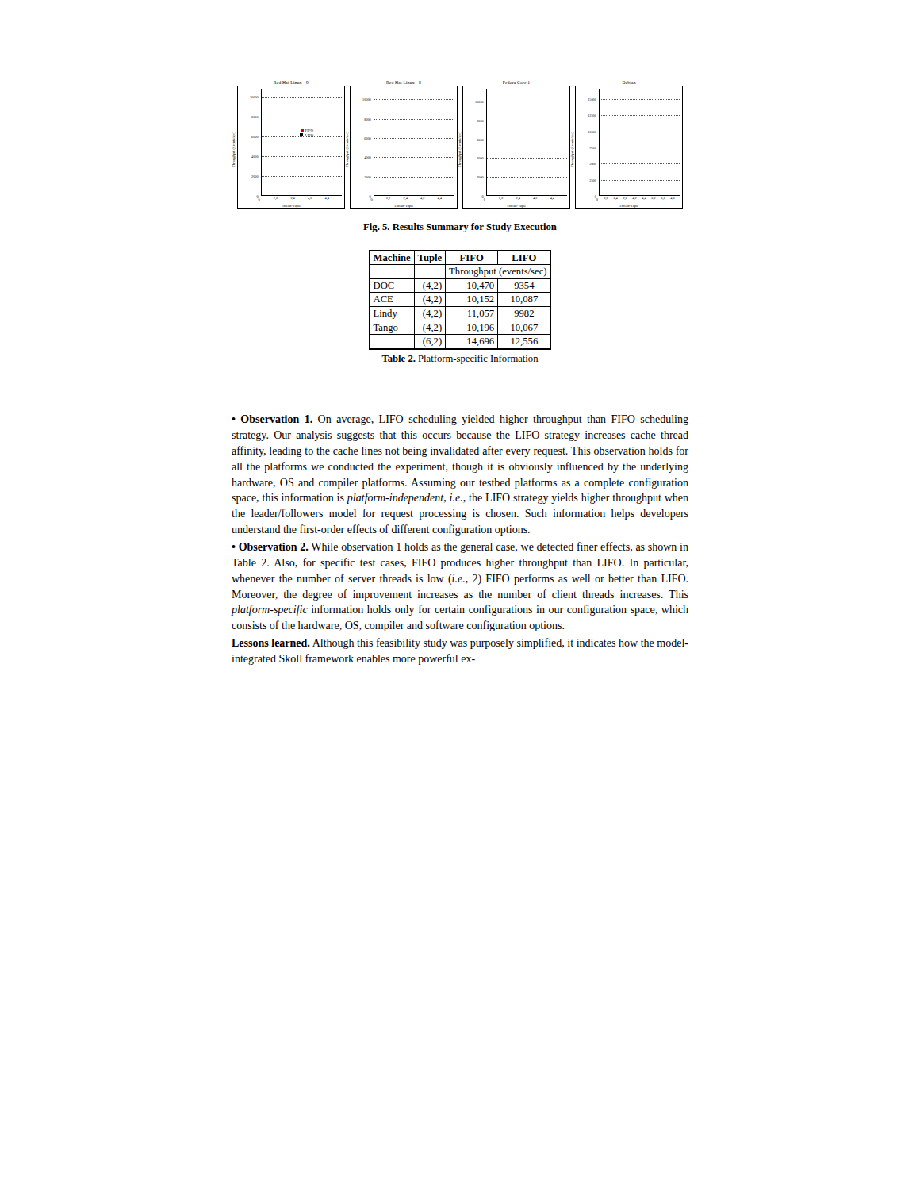Red Hat Linux - 9
Throughput (Events/sec)
10000 8000 6000 4000 2000 0
FIFO
LIFO
0 2,22,44,24,4
Thread-Tuple
Red Hat Linux - 8
Throughput (Events/sec)
10000 8000 6000 4000 2000 0
0 2,22,44,24,4
Thread-Tuple
Fedora Core 1
Throughput (Events/sec)
10000 8000 6000 4000 2000 0
0 2,22,44,24,4
Thread-Tuple
Debian
Throughput (Events/sec)
15000 12500 10000 7500 5000 2500 0
0 2,22,42,64,24,46,26,64,8
Thread-Tuple
Fig. 5. Results Summary for Study Execution
| Machine | Tuple | FIFO | LIFO |
| --- | --- | --- | --- |
| | | Throughput (events/sec) |
| DOC | (4,2) | 10,470 | 9354 |
| ACE | (4,2) | 10,152 | 10,087 |
| Lindy | (4,2) | 11,057 | 9982 |
| Tango | (4,2) | 10,196 | 10,067 |
| | (6,2) | 14,696 | 12,556 |
Table 2. Platform-specific Information
• Observation 1. On average, LIFO scheduling yielded higher throughput than FIFO scheduling strategy. Our analysis suggests that this occurs because the LIFO strategy increases cache thread affinity, leading to the cache lines not being invalidated after every request. This observation holds for all the platforms we conducted the experiment, though it is obviously influenced by the underlying hardware, OS and compiler platforms. Assuming our testbed platforms as a complete configuration space, this information is platform-independent, i.e., the LIFO strategy yields higher throughput when the leader/followers model for request processing is chosen. Such information helps developers understand the first-order effects of different configuration options.
• Observation 2. While observation 1 holds as the general case, we detected finer effects, as shown in Table 2. Also, for specific test cases, FIFO produces higher throughput than LIFO. In particular, whenever the number of server threads is low (i.e., 2) FIFO performs as well or better than LIFO. Moreover, the degree of improvement increases as the number of client threads increases. This platform-specific information holds only for certain configurations in our configuration space, which consists of the hardware, OS, compiler and software configuration options.
Lessons learned. Although this feasibility study was purposely simplified, it indicates how the model-integrated Skoll framework enables more powerful ex-